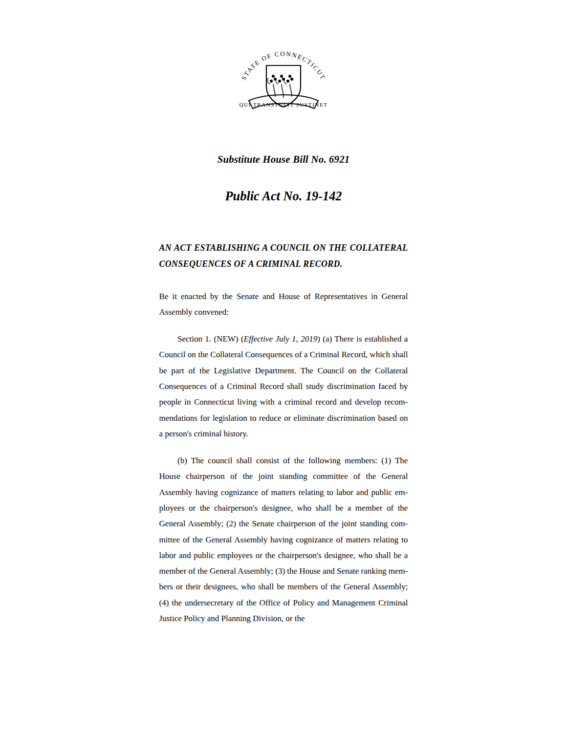STATE OF CONNECTICUT QUI TRANSTULIT SUSTINET
Substitute House Bill No. 6921
Public Act No. 19-142
An Act Establishing a Council on the Collateral Consequences of a Criminal Record.
Be it enacted by the Senate and House of Representatives in General Assembly convened:
Section 1. (NEW) (Effective July 1, 2019) (a) There is established a Council on the Collateral Consequences of a Criminal Record, which shall be part of the Legislative Department. The Council on the Collateral Consequences of a Criminal Record shall study discrimination faced by people in Connecticut living with a criminal record and develop recommendations for legislation to reduce or eliminate discrimination based on a person's criminal history.
(b) The council shall consist of the following members: (1) The House chairperson of the joint standing committee of the General Assembly having cognizance of matters relating to labor and public employees or the chairperson's designee, who shall be a member of the General Assembly; (2) the Senate chairperson of the joint standing committee of the General Assembly having cognizance of matters relating to labor and public employees or the chairperson's designee, who shall be a member of the General Assembly; (3) the House and Senate ranking members or their designees, who shall be members of the General Assembly; (4) the undersecretary of the Office of Policy and Management Criminal Justice Policy and Planning Division, or the